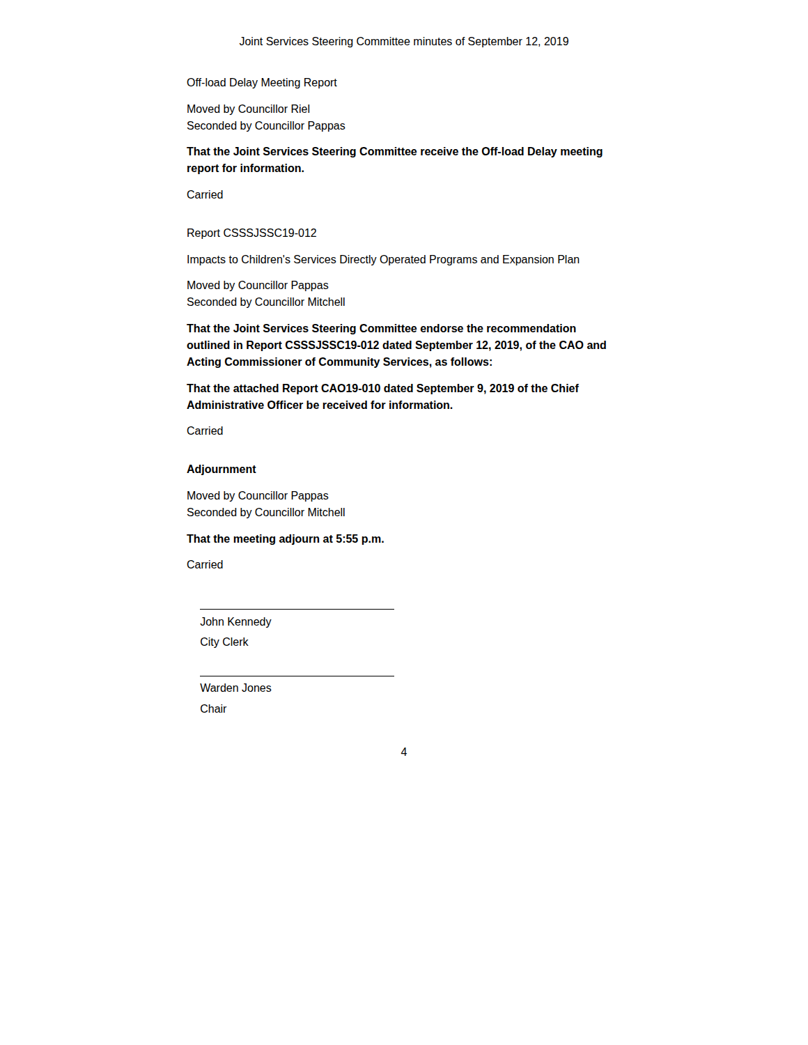Joint Services Steering Committee minutes of September 12, 2019
Off-load Delay Meeting Report
Moved by Councillor Riel
Seconded by Councillor Pappas
That the Joint Services Steering Committee receive the Off-load Delay meeting report for information.
Carried
Report CSSSJSSC19-012
Impacts to Children's Services Directly Operated Programs and Expansion Plan
Moved by Councillor Pappas
Seconded by Councillor Mitchell
That the Joint Services Steering Committee endorse the recommendation outlined in Report CSSSJSSC19-012 dated September 12, 2019, of the CAO and Acting Commissioner of Community Services, as follows:
That the attached Report CAO19-010 dated September 9, 2019 of the Chief Administrative Officer be received for information.
Carried
Adjournment
Moved by Councillor Pappas
Seconded by Councillor Mitchell
That the meeting adjourn at 5:55 p.m.
Carried
John Kennedy
City Clerk
Warden Jones
Chair
4